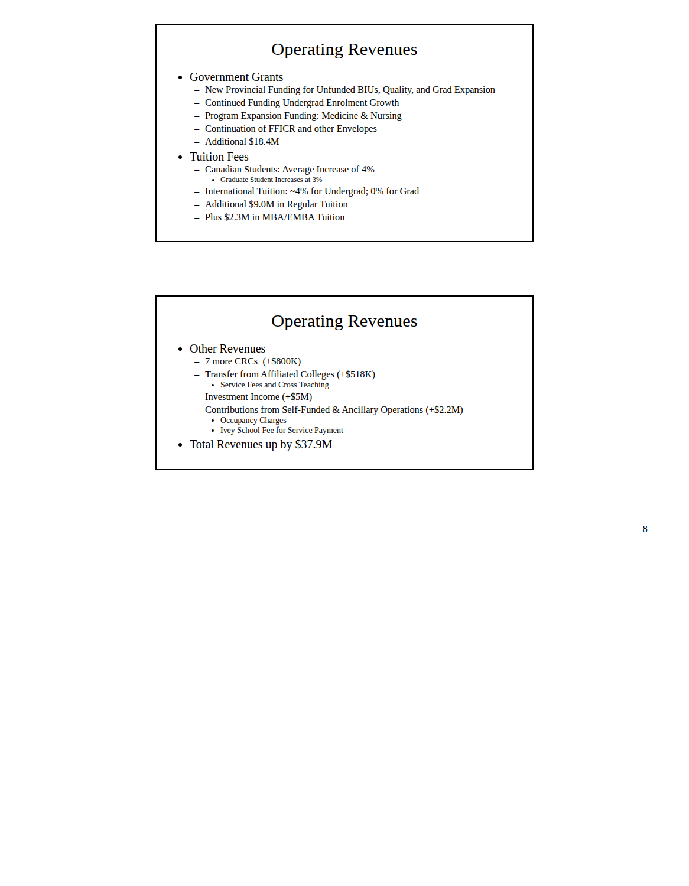Operating Revenues
Government Grants
New Provincial Funding for Unfunded BIUs, Quality, and Grad Expansion
Continued Funding Undergrad Enrolment Growth
Program Expansion Funding: Medicine & Nursing
Continuation of FFICR and other Envelopes
Additional $18.4M
Tuition Fees
Canadian Students: Average Increase of 4%
Graduate Student Increases at 3%
International Tuition: ~4% for Undergrad; 0% for Grad
Additional $9.0M in Regular Tuition
Plus $2.3M in MBA/EMBA Tuition
Operating Revenues
Other Revenues
7 more CRCs (+$800K)
Transfer from Affiliated Colleges (+$518K)
Service Fees and Cross Teaching
Investment Income (+$5M)
Contributions from Self-Funded & Ancillary Operations (+$2.2M)
Occupancy Charges
Ivey School Fee for Service Payment
Total Revenues up by $37.9M
8